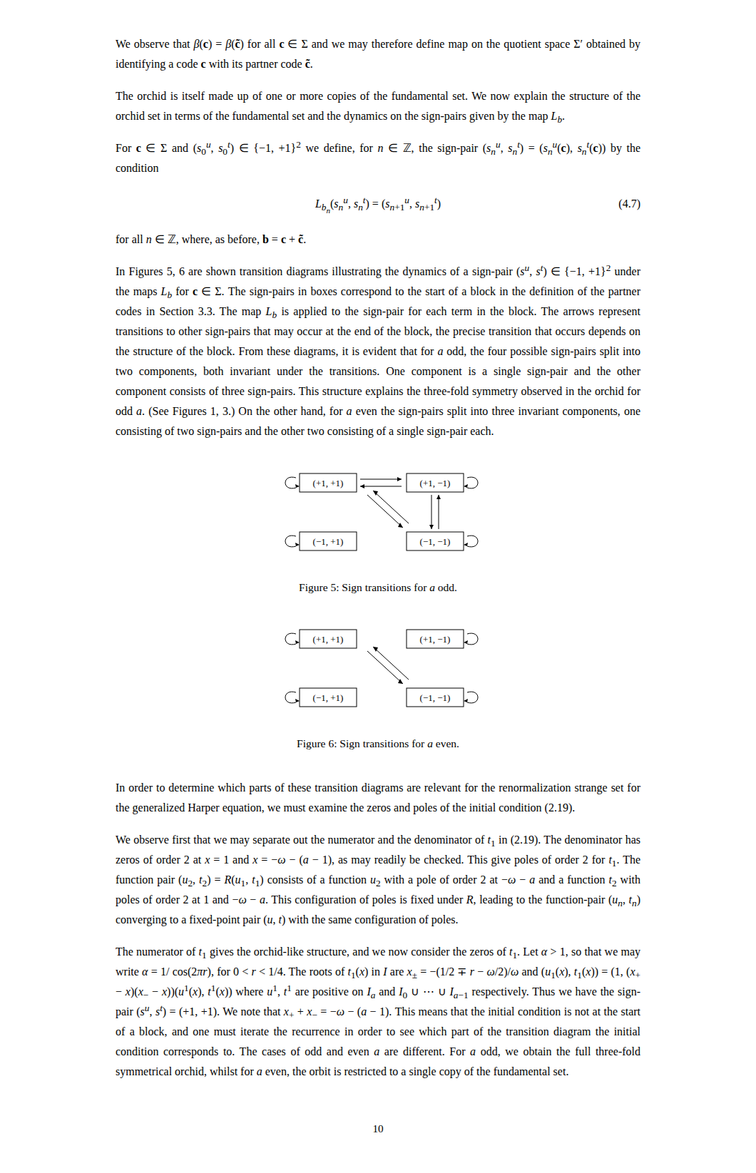We observe that β(c) = β(c̃) for all c ∈ Σ and we may therefore define map on the quotient space Σ′ obtained by identifying a code c with its partner code c̃.
The orchid is itself made up of one or more copies of the fundamental set. We now explain the structure of the orchid set in terms of the fundamental set and the dynamics on the sign-pairs given by the map Lb.
For c ∈ Σ and (s0u, s0t) ∈ {−1, +1}2 we define, for n ∈ ℤ, the sign-pair (snu, snt) = (snu(c), snt(c)) by the condition
Lbn(snu, snt) = (sn+1u, sn+1t) (4.7)
for all n ∈ ℤ, where, as before, b = c + c̃.
In Figures 5, 6 are shown transition diagrams illustrating the dynamics of a sign-pair (su, st) ∈ {−1, +1}2 under the maps Lb for c ∈ Σ. The sign-pairs in boxes correspond to the start of a block in the definition of the partner codes in Section 3.3. The map Lb is applied to the sign-pair for each term in the block. The arrows represent transitions to other sign-pairs that may occur at the end of the block, the precise transition that occurs depends on the structure of the block. From these diagrams, it is evident that for a odd, the four possible sign-pairs split into two components, both invariant under the transitions. One component is a single sign-pair and the other component consists of three sign-pairs. This structure explains the three-fold symmetry observed in the orchid for odd a. (See Figures 1, 3.) On the other hand, for a even the sign-pairs split into three invariant components, one consisting of two sign-pairs and the other two consisting of a single sign-pair each.
(+1, +1) (+1, −1) (−1, +1) (−1, −1)
Figure 5: Sign transitions for a odd.
(+1, +1) (+1, −1) (−1, +1) (−1, −1)
Figure 6: Sign transitions for a even.
In order to determine which parts of these transition diagrams are relevant for the renormalization strange set for the generalized Harper equation, we must examine the zeros and poles of the initial condition (2.19).
We observe first that we may separate out the numerator and the denominator of t1 in (2.19). The denominator has zeros of order 2 at x = 1 and x = −ω − (a − 1), as may readily be checked. This give poles of order 2 for t1. The function pair (u2, t2) = R(u1, t1) consists of a function u2 with a pole of order 2 at −ω − a and a function t2 with poles of order 2 at 1 and −ω − a. This configuration of poles is fixed under R, leading to the function-pair (un, tn) converging to a fixed-point pair (u, t) with the same configuration of poles.
The numerator of t1 gives the orchid-like structure, and we now consider the zeros of t1. Let α > 1, so that we may write α = 1/ cos(2πr), for 0 < r < 1/4. The roots of t1(x) in I are x± = −(1/2 ∓ r − ω/2)/ω and (u1(x), t1(x)) = (1, (x+ − x)(x− − x))(u1(x), t1(x)) where u1, t1 are positive on Ia and I0 ∪ ⋯ ∪ Ia−1 respectively. Thus we have the sign-pair (su, st) = (+1, +1). We note that x+ + x− = −ω − (a − 1). This means that the initial condition is not at the start of a block, and one must iterate the recurrence in order to see which part of the transition diagram the initial condition corresponds to. The cases of odd and even a are different. For a odd, we obtain the full three-fold symmetrical orchid, whilst for a even, the orbit is restricted to a single copy of the fundamental set.
10